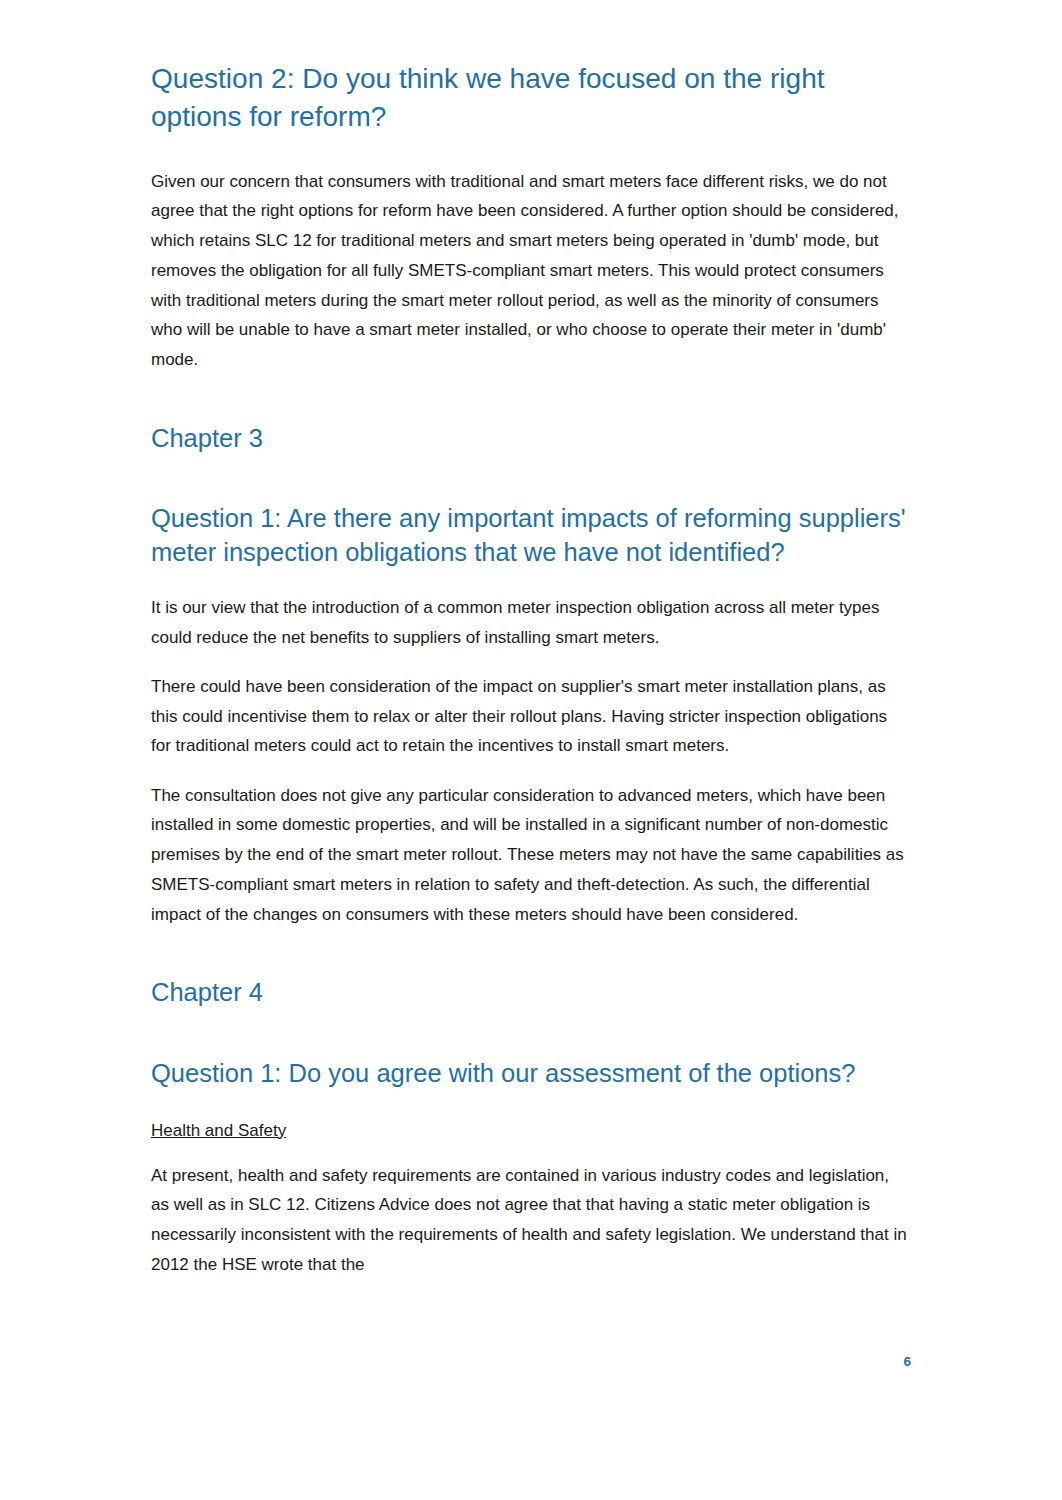Question 2: Do you think we have focused on the right options for reform?
Given our concern that consumers with traditional and smart meters face different risks, we do not agree that the right options for reform have been considered. A further option should be considered, which retains SLC 12 for traditional meters and smart meters being operated in 'dumb' mode, but removes the obligation for all fully SMETS-compliant smart meters. This would protect consumers with traditional meters during the smart meter rollout period, as well as the minority of consumers who will be unable to have a smart meter installed, or who choose to operate their meter in 'dumb' mode.
Chapter 3
Question 1: Are there any important impacts of reforming suppliers' meter inspection obligations that we have not identified?
It is our view that the introduction of a common meter inspection obligation across all meter types could reduce the net benefits to suppliers of installing smart meters.
There could have been consideration of the impact on supplier's smart meter installation plans, as this could incentivise them to relax or alter their rollout plans. Having stricter inspection obligations for traditional meters could act to retain the incentives to install smart meters.
The consultation does not give any particular consideration to advanced meters, which have been installed in some domestic properties, and will be installed in a significant number of non-domestic premises by the end of the smart meter rollout. These meters may not have the same capabilities as SMETS-compliant smart meters in relation to safety and theft-detection. As such, the differential impact of the changes on consumers with these meters should have been considered.
Chapter 4
Question 1: Do you agree with our assessment of the options?
Health and Safety
At present, health and safety requirements are contained in various industry codes and legislation, as well as in SLC 12. Citizens Advice does not agree that that having a static meter obligation is necessarily inconsistent with the requirements of health and safety legislation. We understand that in 2012 the HSE wrote that the
6